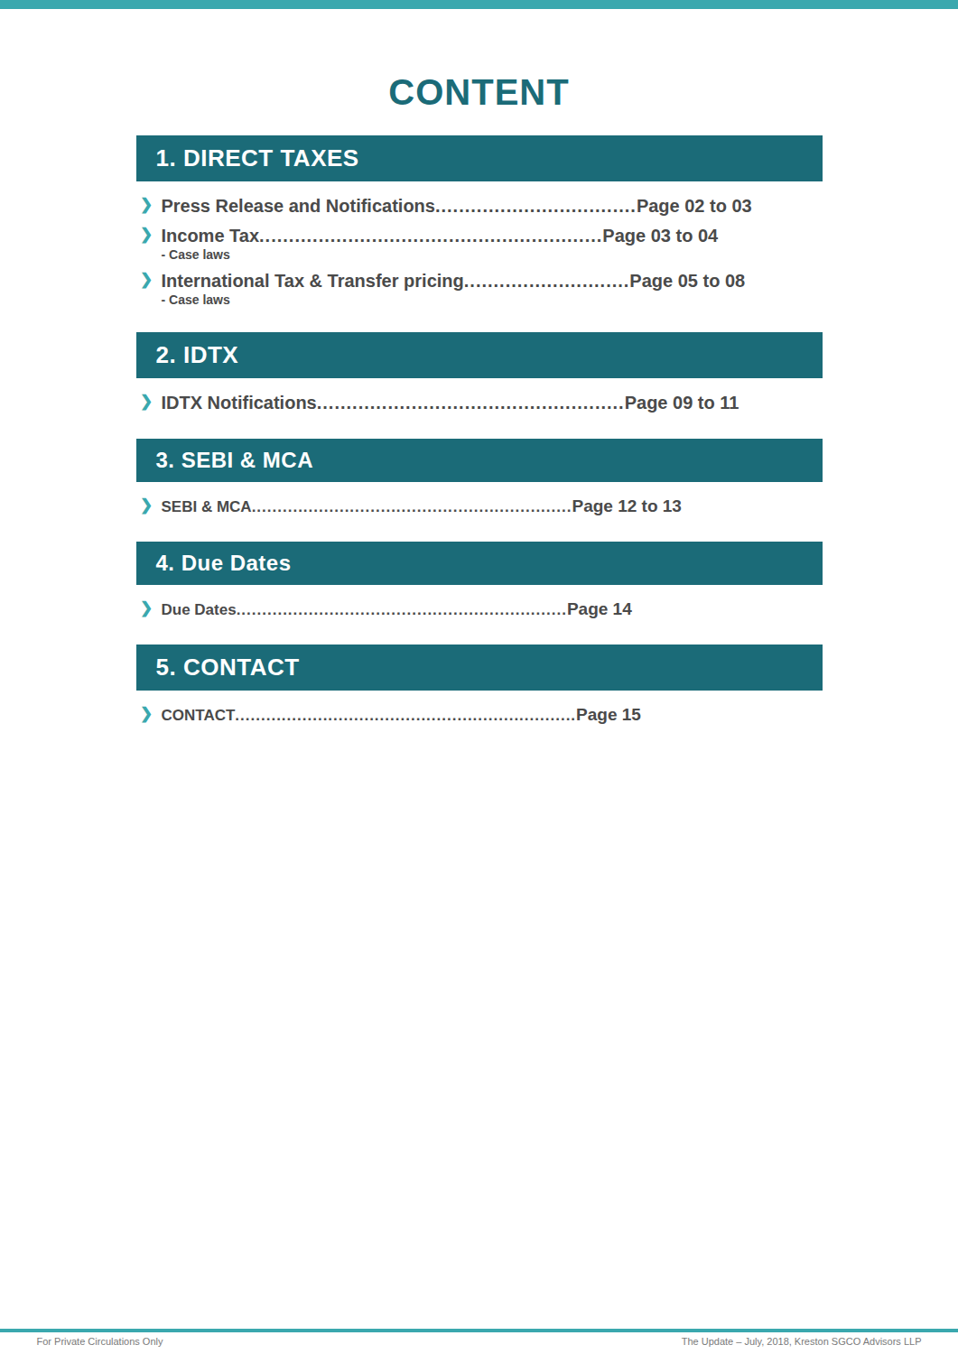CONTENT
1. DIRECT TAXES
Press Release and Notifications.................................. Page 02 to 03
Income Tax.......................................................... Page 03 to 04 - Case laws
International Tax & Transfer pricing............................ Page 05 to 08 - Case laws
2. IDTX
IDTX Notifications.................................................... Page 09 to 11
3. SEBI & MCA
SEBI & MCA.............................................................. Page 12 to 13
4. Due Dates
Due Dates................................................................ Page 14
5. CONTACT
CONTACT.................................................................. Page 15
For Private Circulations Only The Update – July, 2018, Kreston SGCO Advisors LLP